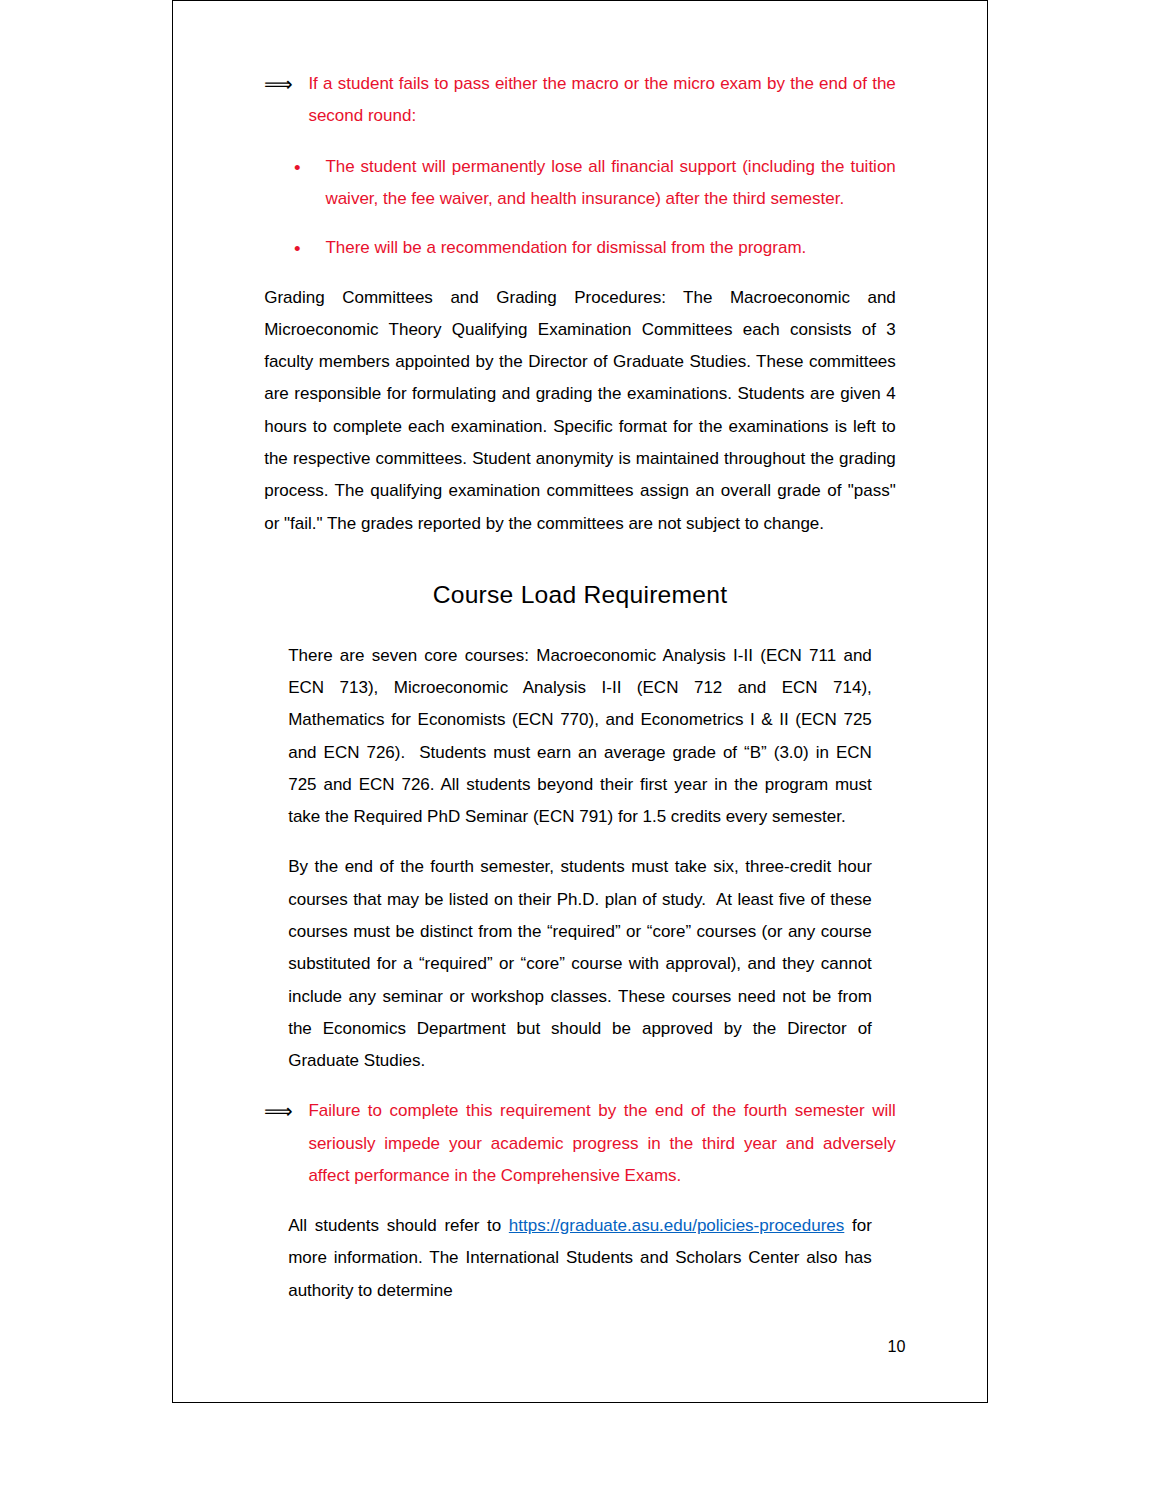⟹
If a student fails to pass either the macro or the micro exam by the end of the second round:
The student will permanently lose all financial support (including the tuition waiver, the fee waiver, and health insurance) after the third semester.
There will be a recommendation for dismissal from the program.
Grading Committees and Grading Procedures: The Macroeconomic and Microeconomic Theory Qualifying Examination Committees each consists of 3 faculty members appointed by the Director of Graduate Studies. These committees are responsible for formulating and grading the examinations. Students are given 4 hours to complete each examination. Specific format for the examinations is left to the respective committees. Student anonymity is maintained throughout the grading process. The qualifying examination committees assign an overall grade of "pass" or "fail." The grades reported by the committees are not subject to change.
Course Load Requirement
There are seven core courses: Macroeconomic Analysis I-II (ECN 711 and ECN 713), Microeconomic Analysis I-II (ECN 712 and ECN 714), Mathematics for Economists (ECN 770), and Econometrics I & II (ECN 725 and ECN 726). Students must earn an average grade of “B” (3.0) in ECN 725 and ECN 726. All students beyond their first year in the program must take the Required PhD Seminar (ECN 791) for 1.5 credits every semester.
By the end of the fourth semester, students must take six, three-credit hour courses that may be listed on their Ph.D. plan of study. At least five of these courses must be distinct from the “required” or “core” courses (or any course substituted for a “required” or “core” course with approval), and they cannot include any seminar or workshop classes. These courses need not be from the Economics Department but should be approved by the Director of Graduate Studies.
⟹
Failure to complete this requirement by the end of the fourth semester will seriously impede your academic progress in the third year and adversely affect performance in the Comprehensive Exams.
All students should refer to https://graduate.asu.edu/policies-procedures for more information. The International Students and Scholars Center also has authority to determine
10